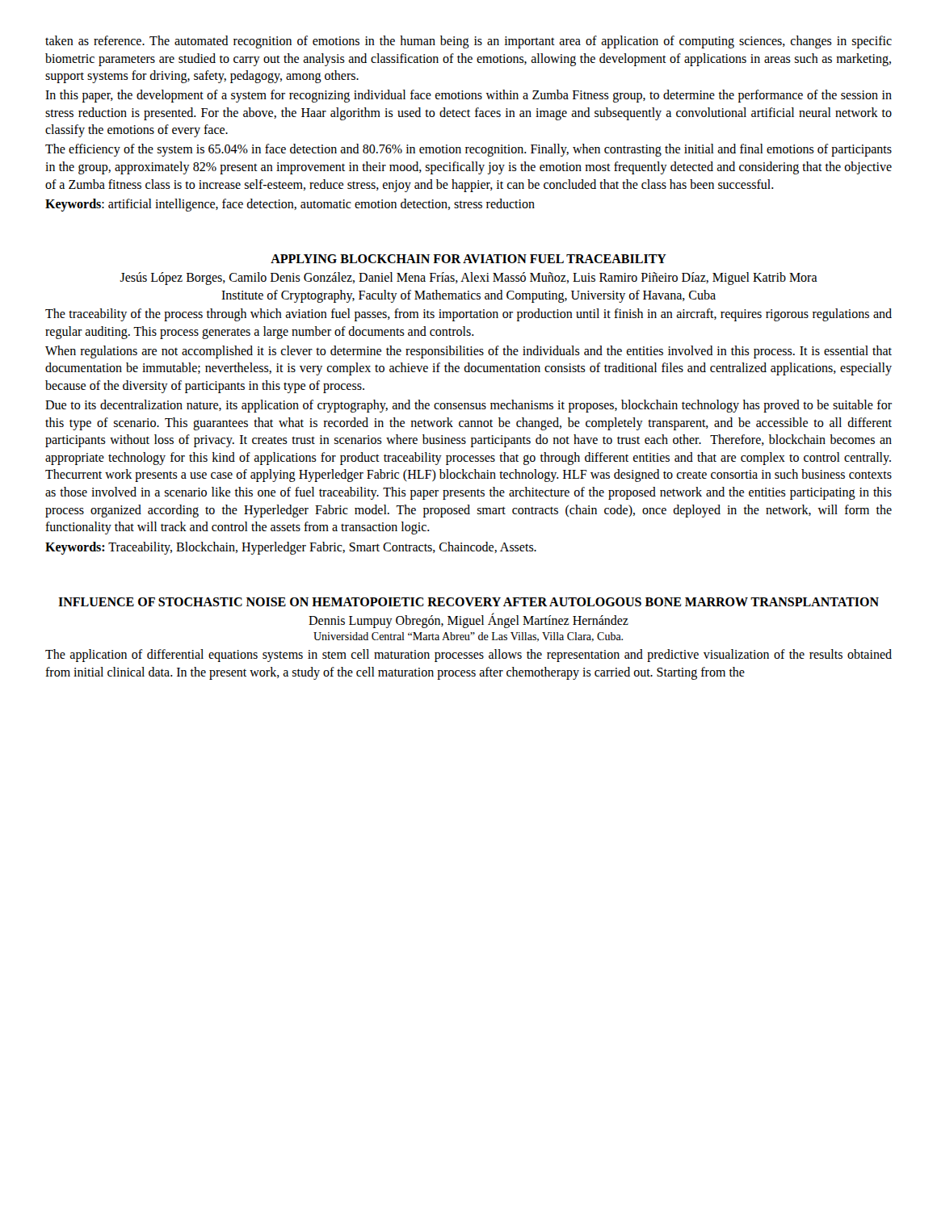taken as reference. The automated recognition of emotions in the human being is an important area of application of computing sciences, changes in specific biometric parameters are studied to carry out the analysis and classification of the emotions, allowing the development of applications in areas such as marketing, support systems for driving, safety, pedagogy, among others.
In this paper, the development of a system for recognizing individual face emotions within a Zumba Fitness group, to determine the performance of the session in stress reduction is presented. For the above, the Haar algorithm is used to detect faces in an image and subsequently a convolutional artificial neural network to classify the emotions of every face.
The efficiency of the system is 65.04% in face detection and 80.76% in emotion recognition. Finally, when contrasting the initial and final emotions of participants in the group, approximately 82% present an improvement in their mood, specifically joy is the emotion most frequently detected and considering that the objective of a Zumba fitness class is to increase self-esteem, reduce stress, enjoy and be happier, it can be concluded that the class has been successful.
Keywords: artificial intelligence, face detection, automatic emotion detection, stress reduction
Applying Blockchain for Aviation Fuel Traceability
Jesús López Borges, Camilo Denis González, Daniel Mena Frías, Alexi Massó Muñoz, Luis Ramiro Piñeiro Díaz, Miguel Katrib Mora
Institute of Cryptography, Faculty of Mathematics and Computing, University of Havana, Cuba
The traceability of the process through which aviation fuel passes, from its importation or production until it finish in an aircraft, requires rigorous regulations and regular auditing. This process generates a large number of documents and controls.
When regulations are not accomplished it is clever to determine the responsibilities of the individuals and the entities involved in this process. It is essential that documentation be immutable; nevertheless, it is very complex to achieve if the documentation consists of traditional files and centralized applications, especially because of the diversity of participants in this type of process.
Due to its decentralization nature, its application of cryptography, and the consensus mechanisms it proposes, blockchain technology has proved to be suitable for this type of scenario. This guarantees that what is recorded in the network cannot be changed, be completely transparent, and be accessible to all different participants without loss of privacy. It creates trust in scenarios where business participants do not have to trust each other. Therefore, blockchain becomes an appropriate technology for this kind of applications for product traceability processes that go through different entities and that are complex to control centrally. Thecurrent work presents a use case of applying Hyperledger Fabric (HLF) blockchain technology. HLF was designed to create consortia in such business contexts as those involved in a scenario like this one of fuel traceability. This paper presents the architecture of the proposed network and the entities participating in this process organized according to the Hyperledger Fabric model. The proposed smart contracts (chain code), once deployed in the network, will form the functionality that will track and control the assets from a transaction logic.
Keywords: Traceability, Blockchain, Hyperledger Fabric, Smart Contracts, Chaincode, Assets.
Influence of Stochastic Noise on Hematopoietic Recovery after Autologous Bone Marrow Transplantation
Dennis Lumpuy Obregón, Miguel Ángel Martínez Hernández
Universidad Central “Marta Abreu” de Las Villas, Villa Clara, Cuba.
The application of differential equations systems in stem cell maturation processes allows the representation and predictive visualization of the results obtained from initial clinical data. In the present work, a study of the cell maturation process after chemotherapy is carried out. Starting from the